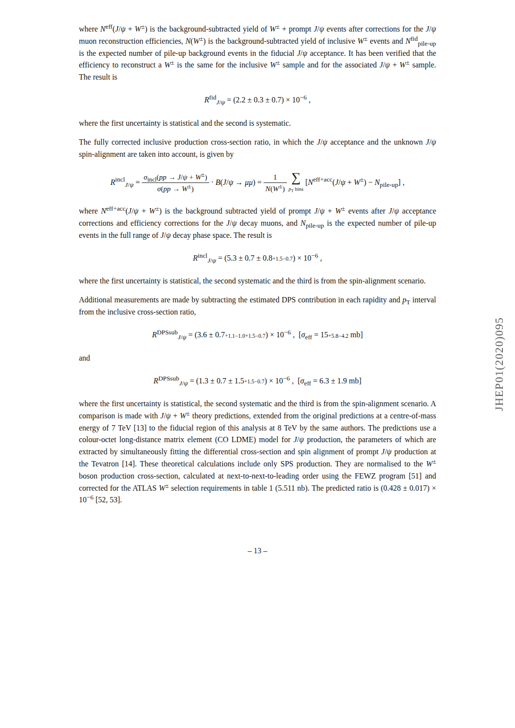JHEP01(2020)095
where Neff(J/ψ + W±) is the background-subtracted yield of W± + prompt J/ψ events after corrections for the J/ψ muon reconstruction efficiencies, N(W±) is the background-subtracted yield of inclusive W± events and Nfidpile-up is the expected number of pile-up background events in the fiducial J/ψ acceptance. It has been verified that the efficiency to reconstruct a W± is the same for the inclusive W± sample and for the associated J/ψ + W± sample. The result is
RfidJ/ψ = (2.2 ± 0.3 ± 0.7) × 10−6 ,
where the first uncertainty is statistical and the second is systematic.
The fully corrected inclusive production cross-section ratio, in which the J/ψ acceptance and the unknown J/ψ spin-alignment are taken into account, is given by
RinclJ/ψ = σincl(pp → J/ψ + W±) σ(pp → W±) · B(J/ψ → μμ) = 1 N(W±) ∑pT bins [Neff+acc(J/ψ + W±) − Npile-up] ,
where Neff+acc(J/ψ + W±) is the background subtracted yield of prompt J/ψ + W± events after J/ψ acceptance corrections and efficiency corrections for the J/ψ decay muons, and Npile-up is the expected number of pile-up events in the full range of J/ψ decay phase space. The result is
RinclJ/ψ = (5.3 ± 0.7 ± 0.8+1.5−0.7) × 10−6 ,
where the first uncertainty is statistical, the second systematic and the third is from the spin-alignment scenario.
Additional measurements are made by subtracting the estimated DPS contribution in each rapidity and pT interval from the inclusive cross-section ratio,
RDPSsubJ/ψ = (3.6 ± 0.7+1.1−1.0+1.5−0.7) × 10−6 , [σeff = 15+5.8−4.2 mb]
and
RDPSsubJ/ψ = (1.3 ± 0.7 ± 1.5+1.5−0.7) × 10−6 , [σeff = 6.3 ± 1.9 mb]
where the first uncertainty is statistical, the second systematic and the third is from the spin-alignment scenario. A comparison is made with J/ψ + W± theory predictions, extended from the original predictions at a centre-of-mass energy of 7 TeV [13] to the fiducial region of this analysis at 8 TeV by the same authors. The predictions use a colour-octet long-distance matrix element (CO LDME) model for J/ψ production, the parameters of which are extracted by simultaneously fitting the differential cross-section and spin alignment of prompt J/ψ production at the Tevatron [14]. These theoretical calculations include only SPS production. They are normalised to the W± boson production cross-section, calculated at next-to-next-to-leading order using the FEWZ program [51] and corrected for the ATLAS W± selection requirements in table 1 (5.511 nb). The predicted ratio is (0.428 ± 0.017) × 10−6 [52, 53].
– 13 –